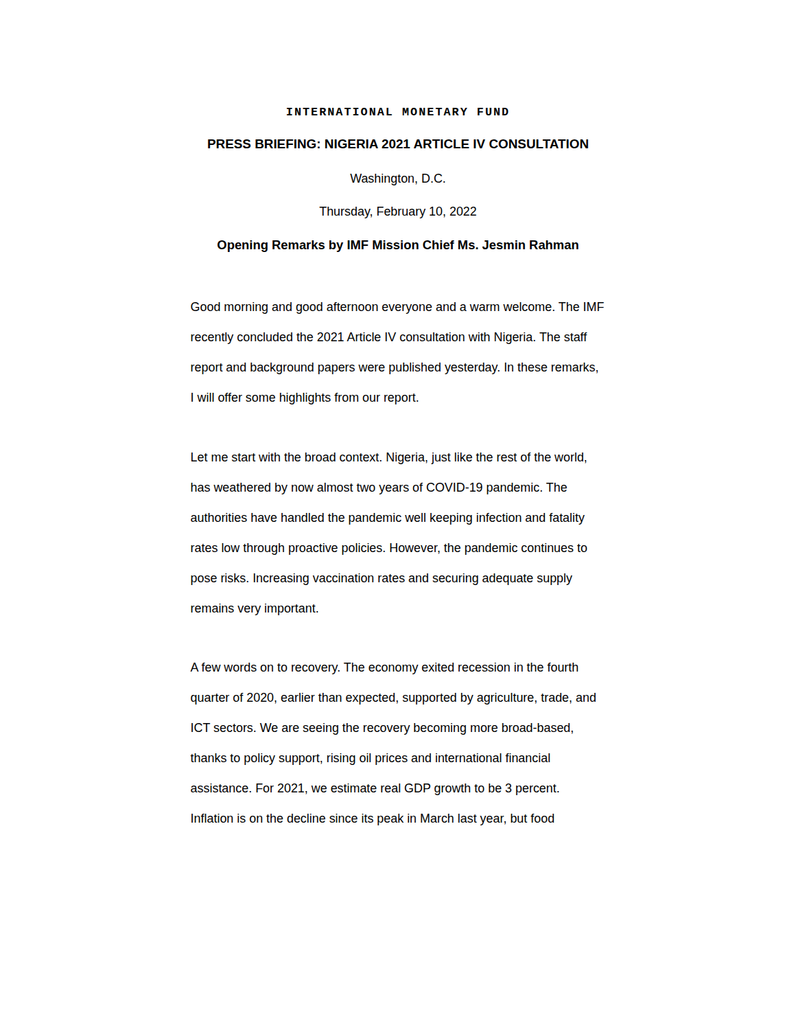INTERNATIONAL MONETARY FUND
PRESS BRIEFING: NIGERIA 2021 ARTICLE IV CONSULTATION
Washington, D.C.
Thursday, February 10, 2022
Opening Remarks by IMF Mission Chief Ms. Jesmin Rahman
Good morning and good afternoon everyone and a warm welcome. The IMF recently concluded the 2021 Article IV consultation with Nigeria. The staff report and background papers were published yesterday. In these remarks, I will offer some highlights from our report.
Let me start with the broad context. Nigeria, just like the rest of the world, has weathered by now almost two years of COVID-19 pandemic. The authorities have handled the pandemic well keeping infection and fatality rates low through proactive policies. However, the pandemic continues to pose risks. Increasing vaccination rates and securing adequate supply remains very important.
A few words on to recovery. The economy exited recession in the fourth quarter of 2020, earlier than expected, supported by agriculture, trade, and ICT sectors. We are seeing the recovery becoming more broad-based, thanks to policy support, rising oil prices and international financial assistance. For 2021, we estimate real GDP growth to be 3 percent. Inflation is on the decline since its peak in March last year, but food